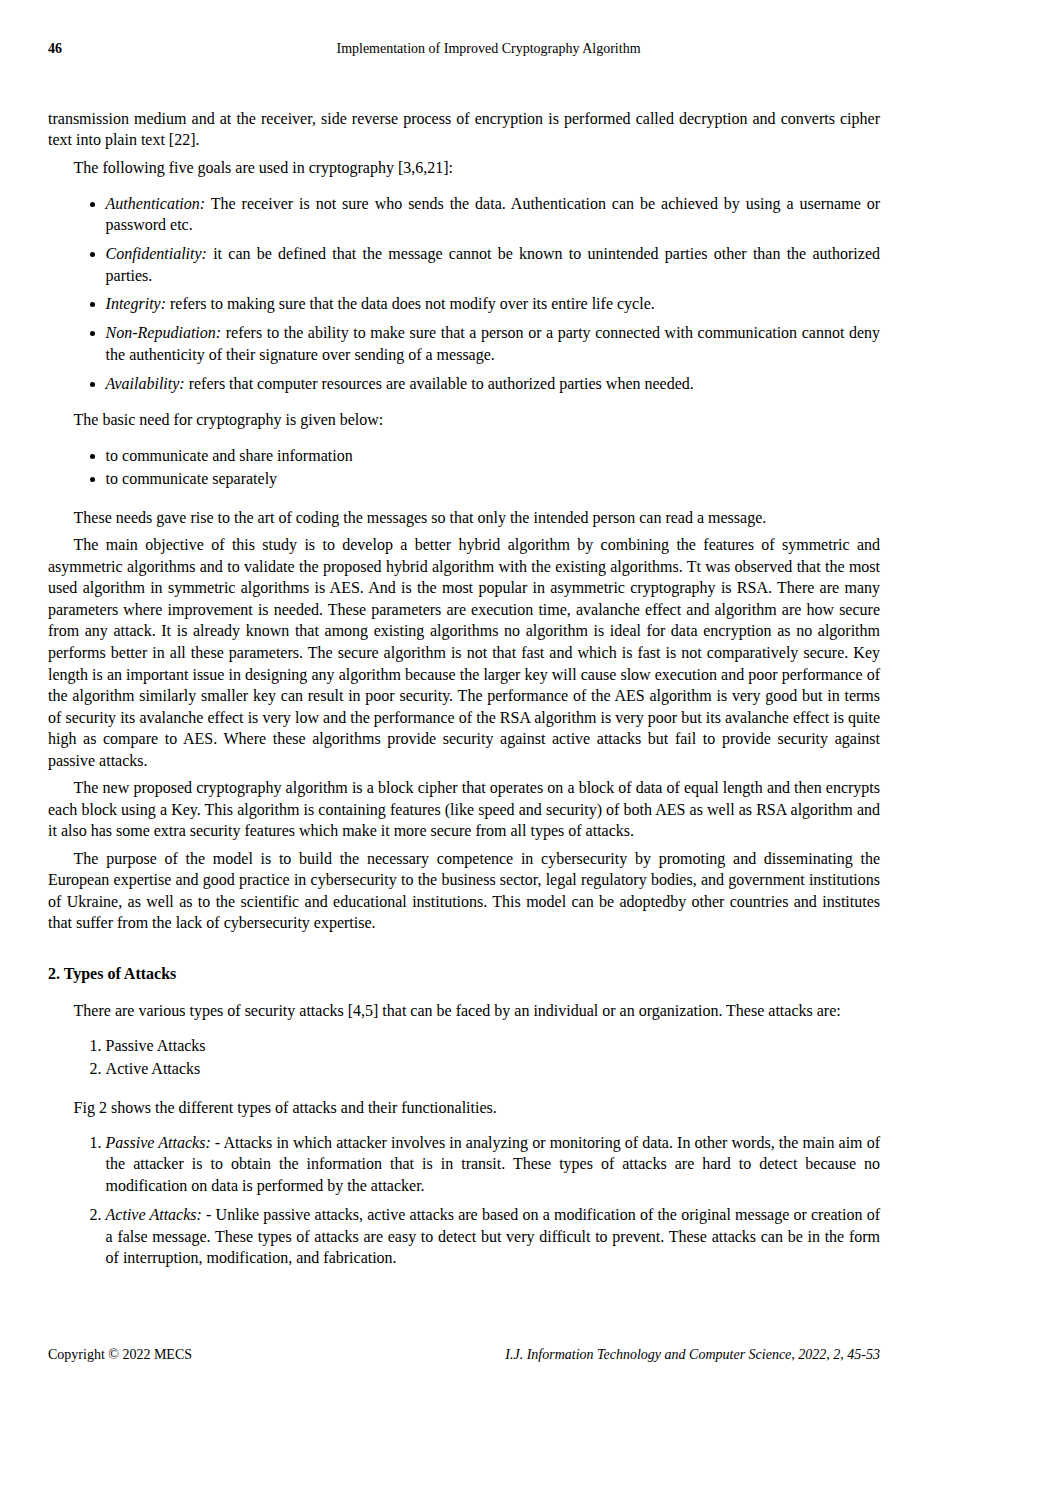46 Implementation of Improved Cryptography Algorithm
transmission medium and at the receiver, side reverse process of encryption is performed called decryption and converts cipher text into plain text [22].
The following five goals are used in cryptography [3,6,21]:
Authentication: The receiver is not sure who sends the data. Authentication can be achieved by using a username or password etc.
Confidentiality: it can be defined that the message cannot be known to unintended parties other than the authorized parties.
Integrity: refers to making sure that the data does not modify over its entire life cycle.
Non-Repudiation: refers to the ability to make sure that a person or a party connected with communication cannot deny the authenticity of their signature over sending of a message.
Availability: refers that computer resources are available to authorized parties when needed.
The basic need for cryptography is given below:
to communicate and share information
to communicate separately
These needs gave rise to the art of coding the messages so that only the intended person can read a message.
The main objective of this study is to develop a better hybrid algorithm by combining the features of symmetric and asymmetric algorithms and to validate the proposed hybrid algorithm with the existing algorithms. Tt was observed that the most used algorithm in symmetric algorithms is AES. And is the most popular in asymmetric cryptography is RSA. There are many parameters where improvement is needed. These parameters are execution time, avalanche effect and algorithm are how secure from any attack. It is already known that among existing algorithms no algorithm is ideal for data encryption as no algorithm performs better in all these parameters. The secure algorithm is not that fast and which is fast is not comparatively secure. Key length is an important issue in designing any algorithm because the larger key will cause slow execution and poor performance of the algorithm similarly smaller key can result in poor security. The performance of the AES algorithm is very good but in terms of security its avalanche effect is very low and the performance of the RSA algorithm is very poor but its avalanche effect is quite high as compare to AES. Where these algorithms provide security against active attacks but fail to provide security against passive attacks.
The new proposed cryptography algorithm is a block cipher that operates on a block of data of equal length and then encrypts each block using a Key. This algorithm is containing features (like speed and security) of both AES as well as RSA algorithm and it also has some extra security features which make it more secure from all types of attacks.
The purpose of the model is to build the necessary competence in cybersecurity by promoting and disseminating the European expertise and good practice in cybersecurity to the business sector, legal regulatory bodies, and government institutions of Ukraine, as well as to the scientific and educational institutions. This model can be adoptedby other countries and institutes that suffer from the lack of cybersecurity expertise.
2. Types of Attacks
There are various types of security attacks [4,5] that can be faced by an individual or an organization. These attacks are:
Passive Attacks
Active Attacks
Fig 2 shows the different types of attacks and their functionalities.
Passive Attacks: - Attacks in which attacker involves in analyzing or monitoring of data. In other words, the main aim of the attacker is to obtain the information that is in transit. These types of attacks are hard to detect because no modification on data is performed by the attacker.
Active Attacks: - Unlike passive attacks, active attacks are based on a modification of the original message or creation of a false message. These types of attacks are easy to detect but very difficult to prevent. These attacks can be in the form of interruption, modification, and fabrication.
Copyright © 2022 MECS I.J. Information Technology and Computer Science, 2022, 2, 45-53